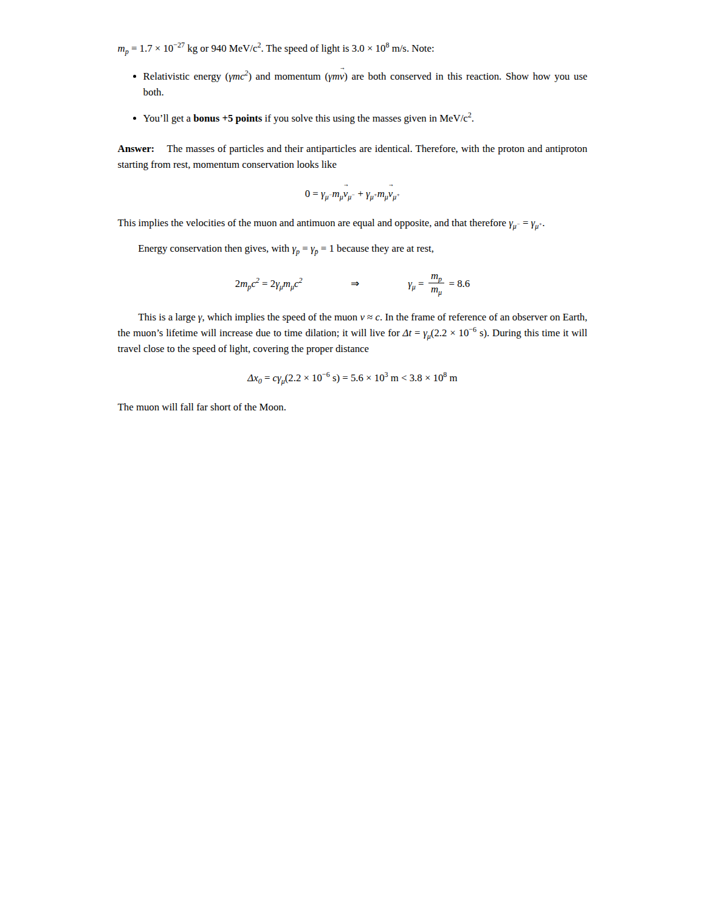mp = 1.7 × 10−27 kg or 940 MeV/c2. The speed of light is 3.0 × 108 m/s. Note:
Relativistic energy (γmc2) and momentum (γmv) are both conserved in this reaction. Show how you use both.
You’ll get a bonus +5 points if you solve this using the masses given in MeV/c2.
Answer: The masses of particles and their antiparticles are identical. Therefore, with the proton and antiproton starting from rest, momentum conservation looks like
0 = γμ−mμvμ− + γμ+mμvμ+
This implies the velocities of the muon and antimuon are equal and opposite, and that therefore γμ− = γμ+.
Energy conservation then gives, with γp = γp̄ = 1 because they are at rest,
2mpc2 = 2γμmμc2 ⇒ γμ = mp mμ = 8.6
This is a large γ, which implies the speed of the muon v ≈ c. In the frame of reference of an observer on Earth, the muon’s lifetime will increase due to time dilation; it will live for Δt = γμ(2.2 × 10−6 s). During this time it will travel close to the speed of light, covering the proper distance
Δx0 = cγμ(2.2 × 10−6 s) = 5.6 × 103 m < 3.8 × 108 m
The muon will fall far short of the Moon.